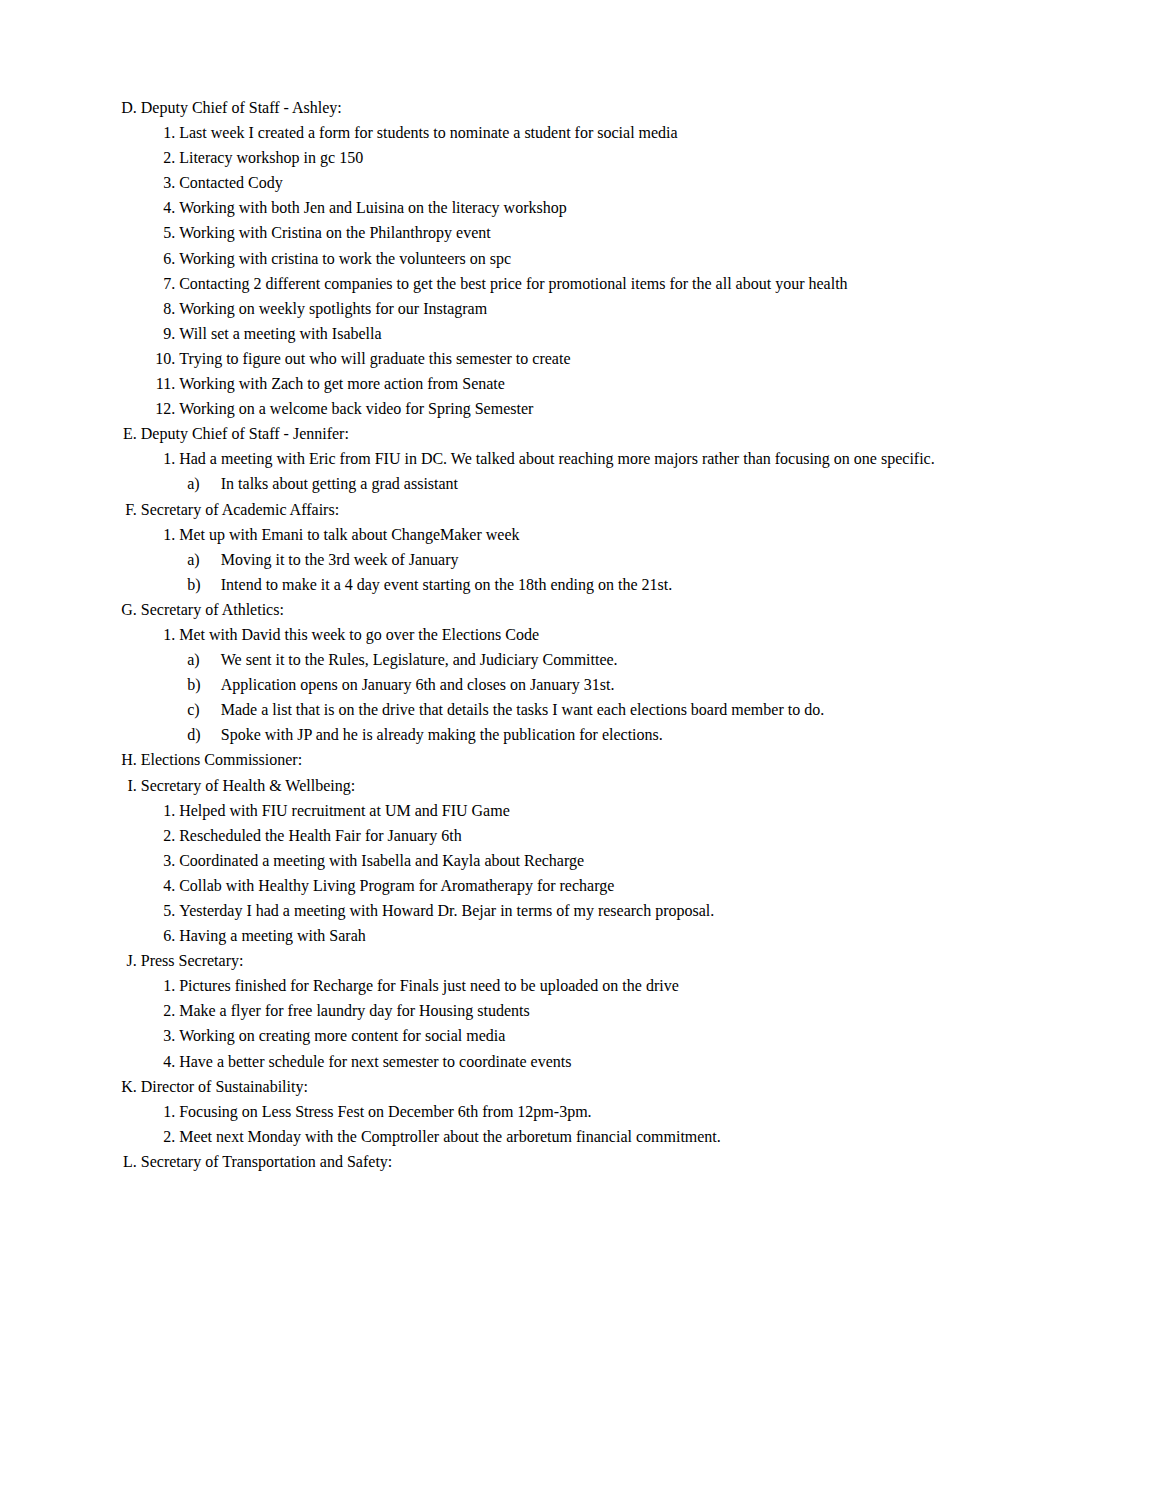Deputy Chief of Staff - Ashley:
Last week I created a form for students to nominate a student for social media
Literacy workshop in gc 150
Contacted Cody
Working with both Jen and Luisina on the literacy workshop
Working with Cristina on the Philanthropy event
Working with cristina to work the volunteers on spc
Contacting 2 different companies to get the best price for promotional items for the all about your health
Working on weekly spotlights for our Instagram
Will set a meeting with Isabella
Trying to figure out who will graduate this semester to create
Working with Zach to get more action from Senate
Working on a welcome back video for Spring Semester
Deputy Chief of Staff - Jennifer:
Had a meeting with Eric from FIU in DC. We talked about reaching more majors rather than focusing on one specific.
In talks about getting a grad assistant
Secretary of Academic Affairs:
Met up with Emani to talk about ChangeMaker week
Moving it to the 3rd week of January
Intend to make it a 4 day event starting on the 18th ending on the 21st.
Secretary of Athletics:
Met with David this week to go over the Elections Code
We sent it to the Rules, Legislature, and Judiciary Committee.
Application opens on January 6th and closes on January 31st.
Made a list that is on the drive that details the tasks I want each elections board member to do.
Spoke with JP and he is already making the publication for elections.
Elections Commissioner:
Secretary of Health & Wellbeing:
Helped with FIU recruitment at UM and FIU Game
Rescheduled the Health Fair for January 6th
Coordinated a meeting with Isabella and Kayla about Recharge
Collab with Healthy Living Program for Aromatherapy for recharge
Yesterday I had a meeting with Howard Dr. Bejar in terms of my research proposal.
Having a meeting with Sarah
Press Secretary:
Pictures finished for Recharge for Finals just need to be uploaded on the drive
Make a flyer for free laundry day for Housing students
Working on creating more content for social media
Have a better schedule for next semester to coordinate events
Director of Sustainability:
Focusing on Less Stress Fest on December 6th from 12pm-3pm.
Meet next Monday with the Comptroller about the arboretum financial commitment.
Secretary of Transportation and Safety: